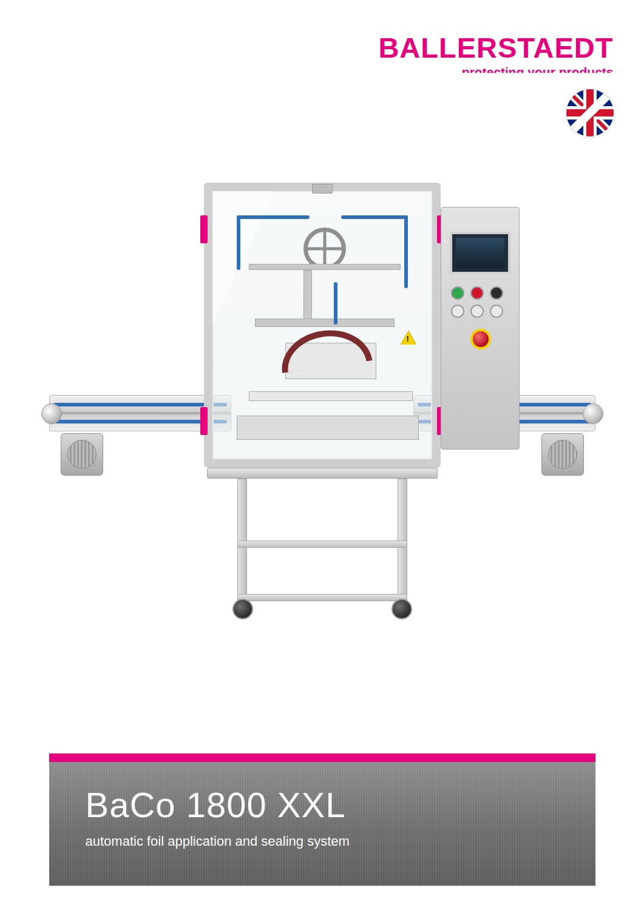BALLERSTAEDT
… protecting your products
BaCo 1800 XXL
automatic foil application and sealing system